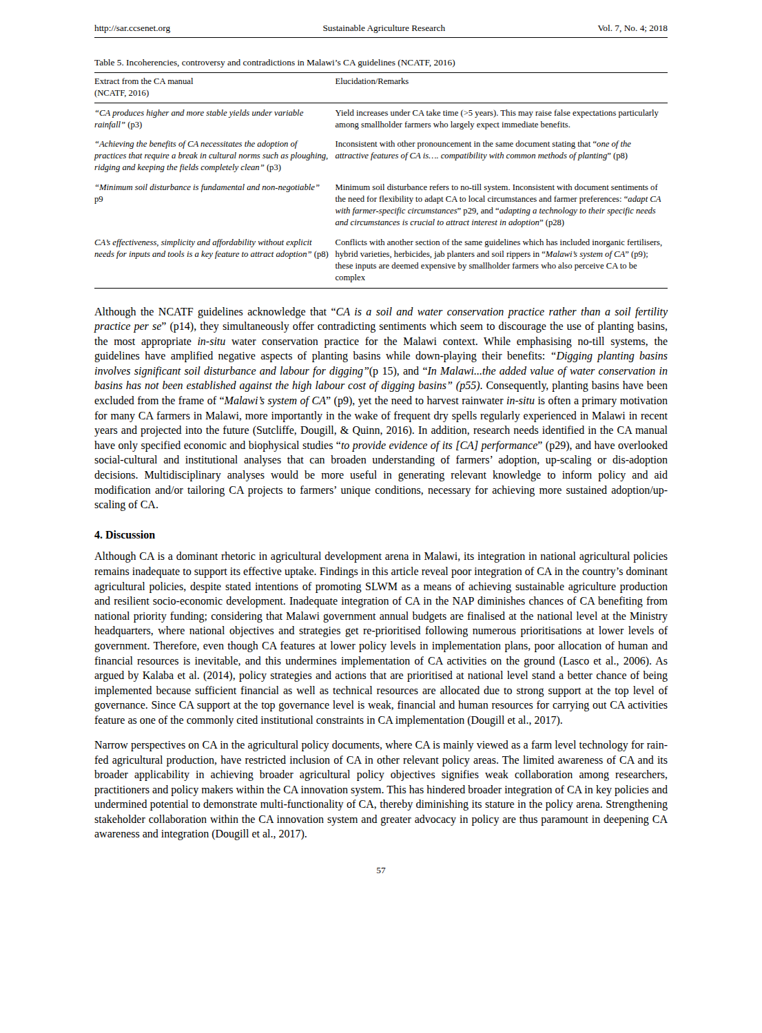http://sar.ccsenet.org Sustainable Agriculture Research Vol. 7, No. 4; 2018
Table 5. Incoherencies, controversy and contradictions in Malawi’s CA guidelines (NCATF, 2016)
| Extract from the CA manual (NCATF, 2016) | Elucidation/Remarks |
| --- | --- |
| “CA produces higher and more stable yields under variable rainfall” (p3) | Yield increases under CA take time (>5 years). This may raise false expectations particularly among smallholder farmers who largely expect immediate benefits. |
| “Achieving the benefits of CA necessitates the adoption of practices that require a break in cultural norms such as ploughing, ridging and keeping the fields completely clean” (p3) | Inconsistent with other pronouncement in the same document stating that “ one of the attractive features of CA is…. compatibility with common methods of planting ” (p8) |
| “Minimum soil disturbance is fundamental and non-negotiable” p9 | Minimum soil disturbance refers to no-till system. Inconsistent with document sentiments of the need for flexibility to adapt CA to local circumstances and farmer preferences: “ adapt CA with farmer-specific circumstances ” p29, and “ adapting a technology to their specific needs and circumstances is crucial to attract interest in adoption ” (p28) |
| CA’s effectiveness, simplicity and affordability without explicit needs for inputs and tools is a key feature to attract adoption” (p8) | Conflicts with another section of the same guidelines which has included inorganic fertilisers, hybrid varieties, herbicides, jab planters and soil rippers in “ Malawi’s system of CA ” (p9); these inputs are deemed expensive by smallholder farmers who also perceive CA to be complex |
Although the NCATF guidelines acknowledge that “CA is a soil and water conservation practice rather than a soil fertility practice per se” (p14), they simultaneously offer contradicting sentiments which seem to discourage the use of planting basins, the most appropriate in-situ water conservation practice for the Malawi context. While emphasising no-till systems, the guidelines have amplified negative aspects of planting basins while down-playing their benefits: “Digging planting basins involves significant soil disturbance and labour for digging”(p 15), and “In Malawi...the added value of water conservation in basins has not been established against the high labour cost of digging basins” (p55). Consequently, planting basins have been excluded from the frame of “Malawi’s system of CA” (p9), yet the need to harvest rainwater in-situ is often a primary motivation for many CA farmers in Malawi, more importantly in the wake of frequent dry spells regularly experienced in Malawi in recent years and projected into the future (Sutcliffe, Dougill, & Quinn, 2016). In addition, research needs identified in the CA manual have only specified economic and biophysical studies “to provide evidence of its [CA] performance” (p29), and have overlooked social-cultural and institutional analyses that can broaden understanding of farmers’ adoption, up-scaling or dis-adoption decisions. Multidisciplinary analyses would be more useful in generating relevant knowledge to inform policy and aid modification and/or tailoring CA projects to farmers’ unique conditions, necessary for achieving more sustained adoption/up-scaling of CA.
4. Discussion
Although CA is a dominant rhetoric in agricultural development arena in Malawi, its integration in national agricultural policies remains inadequate to support its effective uptake. Findings in this article reveal poor integration of CA in the country’s dominant agricultural policies, despite stated intentions of promoting SLWM as a means of achieving sustainable agriculture production and resilient socio-economic development. Inadequate integration of CA in the NAP diminishes chances of CA benefiting from national priority funding; considering that Malawi government annual budgets are finalised at the national level at the Ministry headquarters, where national objectives and strategies get re-prioritised following numerous prioritisations at lower levels of government. Therefore, even though CA features at lower policy levels in implementation plans, poor allocation of human and financial resources is inevitable, and this undermines implementation of CA activities on the ground (Lasco et al., 2006). As argued by Kalaba et al. (2014), policy strategies and actions that are prioritised at national level stand a better chance of being implemented because sufficient financial as well as technical resources are allocated due to strong support at the top level of governance. Since CA support at the top governance level is weak, financial and human resources for carrying out CA activities feature as one of the commonly cited institutional constraints in CA implementation (Dougill et al., 2017).
Narrow perspectives on CA in the agricultural policy documents, where CA is mainly viewed as a farm level technology for rain-fed agricultural production, have restricted inclusion of CA in other relevant policy areas. The limited awareness of CA and its broader applicability in achieving broader agricultural policy objectives signifies weak collaboration among researchers, practitioners and policy makers within the CA innovation system. This has hindered broader integration of CA in key policies and undermined potential to demonstrate multi-functionality of CA, thereby diminishing its stature in the policy arena. Strengthening stakeholder collaboration within the CA innovation system and greater advocacy in policy are thus paramount in deepening CA awareness and integration (Dougill et al., 2017).
57